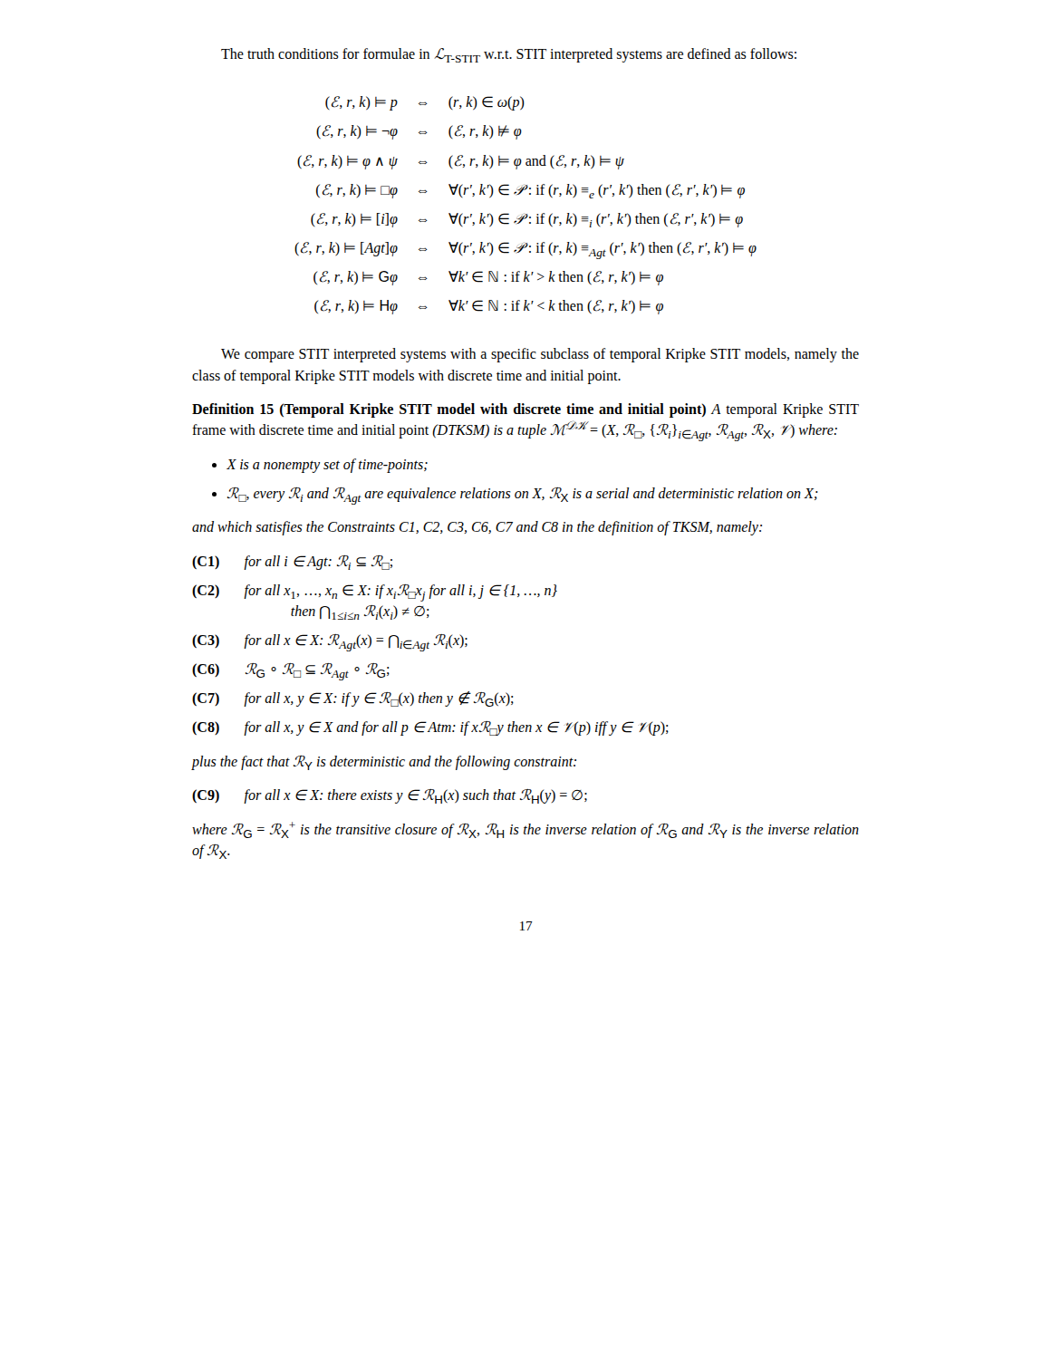The truth conditions for formulae in ℒT-STIT w.r.t. STIT interpreted systems are defined as follows:
| ( ℰ , r , k ) ⊨ p | ⇔ | ( r , k ) ∈ ω ( p ) |
| ( ℰ , r , k ) ⊨ ¬ φ | ⇔ | ( ℰ , r , k ) ⊭ φ |
| ( ℰ , r , k ) ⊨ φ ∧ ψ | ⇔ | ( ℰ , r , k ) ⊨ φ and ( ℰ , r , k ) ⊨ ψ |
| ( ℰ , r , k ) ⊨ □ φ | ⇔ | ∀( r′ , k′ ) ∈ 𝒫 : if ( r , k ) ≡ e ( r′ , k′ ) then ( ℰ , r′ , k′ ) ⊨ φ |
| ( ℰ , r , k ) ⊨ [ i ] φ | ⇔ | ∀( r′ , k′ ) ∈ 𝒫 : if ( r , k ) ≡ i ( r′ , k′ ) then ( ℰ , r′ , k′ ) ⊨ φ |
| ( ℰ , r , k ) ⊨ [ Agt ] φ | ⇔ | ∀( r′ , k′ ) ∈ 𝒫 : if ( r , k ) ≡ Agt ( r′ , k′ ) then ( ℰ , r′ , k′ ) ⊨ φ |
| ( ℰ , r , k ) ⊨ G φ | ⇔ | ∀ k′ ∈ ℕ : if k′ > k then ( ℰ , r , k′ ) ⊨ φ |
| ( ℰ , r , k ) ⊨ H φ | ⇔ | ∀ k′ ∈ ℕ : if k′ < k then ( ℰ , r , k′ ) ⊨ φ |
We compare STIT interpreted systems with a specific subclass of temporal Kripke STIT models, namely the class of temporal Kripke STIT models with discrete time and initial point.
Definition 15 (Temporal Kripke STIT model with discrete time and initial point) A temporal Kripke STIT frame with discrete time and initial point (DTKSM) is a tuple ℳ𝒟𝒦 = (X, ℛ□, {ℛi}i∈Agt, ℛAgt, ℛX, 𝒱) where:
X is a nonempty set of time-points;
ℛ□, every ℛi and ℛAgt are equivalence relations on X, ℛX is a serial and deterministic relation on X;
and which satisfies the Constraints C1, C2, C3, C6, C7 and C8 in the definition of TKSM, namely:
(C1)
for all i ∈ Agt: ℛi ⊆ ℛ□;
(C2)
for all x1, …, xn ∈ X: if xiℛ□xj for all i, j ∈ {1, …, n} then ⋂1≤i≤n ℛi(xi) ≠ ∅;
(C3)
for all x ∈ X: ℛAgt(x) = ⋂i∈Agt ℛi(x);
(C6)
ℛG ∘ ℛ□ ⊆ ℛAgt ∘ ℛG;
(C7)
for all x, y ∈ X: if y ∈ ℛ□(x) then y ∉ ℛG(x);
(C8)
for all x, y ∈ X and for all p ∈ Atm: if xℛ□y then x ∈ 𝒱(p) iff y ∈ 𝒱(p);
plus the fact that ℛY is deterministic and the following constraint:
(C9)
for all x ∈ X: there exists y ∈ ℛH(x) such that ℛH(y) = ∅;
where ℛG = ℛX+ is the transitive closure of ℛX, ℛH is the inverse relation of ℛG and ℛY is the inverse relation of ℛX.
17